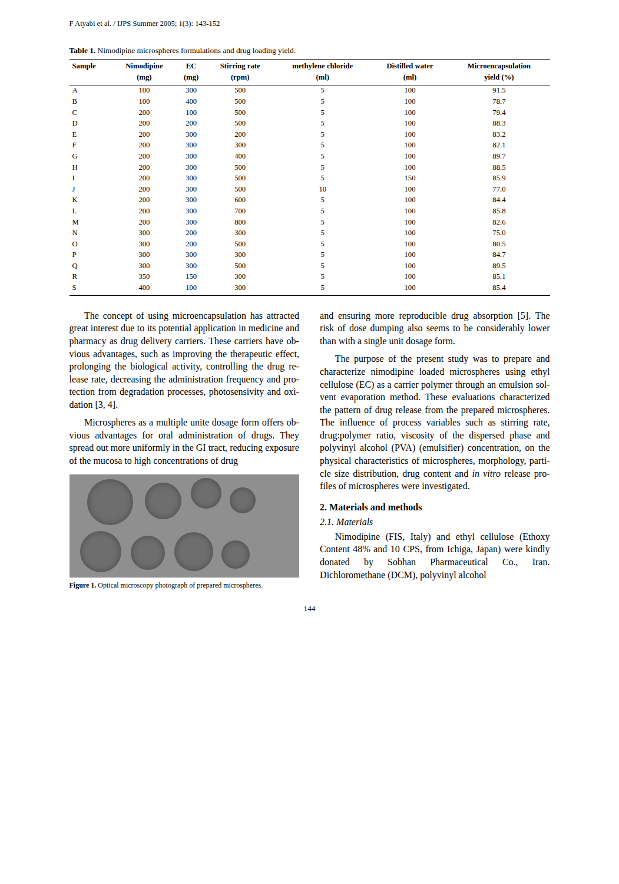F Atyabi et al. / IJPS Summer 2005; 1(3): 143-152
Table 1. Nimodipine microspheres formulations and drug loading yield.
| Sample | Nimodipine | EC | Stirring rate | methylene chloride | Distilled water | Microencapsulation |
| --- | --- | --- | --- | --- | --- | --- |
| | (mg) | (mg) | (rpm) | (ml) | (ml) | yield (%) |
| A | 100 | 300 | 500 | 5 | 100 | 91.5 |
| B | 100 | 400 | 500 | 5 | 100 | 78.7 |
| C | 200 | 100 | 500 | 5 | 100 | 79.4 |
| D | 200 | 200 | 500 | 5 | 100 | 88.3 |
| E | 200 | 300 | 200 | 5 | 100 | 83.2 |
| F | 200 | 300 | 300 | 5 | 100 | 82.1 |
| G | 200 | 300 | 400 | 5 | 100 | 89.7 |
| H | 200 | 300 | 500 | 5 | 100 | 88.5 |
| I | 200 | 300 | 500 | 5 | 150 | 85.9 |
| J | 200 | 300 | 500 | 10 | 100 | 77.0 |
| K | 200 | 300 | 600 | 5 | 100 | 84.4 |
| L | 200 | 300 | 700 | 5 | 100 | 85.8 |
| M | 200 | 300 | 800 | 5 | 100 | 82.6 |
| N | 300 | 200 | 300 | 5 | 100 | 75.0 |
| O | 300 | 200 | 500 | 5 | 100 | 80.5 |
| P | 300 | 300 | 300 | 5 | 100 | 84.7 |
| Q | 300 | 300 | 500 | 5 | 100 | 89.5 |
| R | 350 | 150 | 300 | 5 | 100 | 85.1 |
| S | 400 | 100 | 300 | 5 | 100 | 85.4 |
The concept of using microencapsulation has attracted great interest due to its potential application in medicine and pharmacy as drug delivery carriers. These carriers have obvious advantages, such as improving the therapeutic effect, prolonging the biological activity, controlling the drug release rate, decreasing the administration frequency and protection from degradation processes, photosensivity and oxidation [3, 4].
Microspheres as a multiple unite dosage form offers obvious advantages for oral administration of drugs. They spread out more uniformly in the GI tract, reducing exposure of the mucosa to high concentrations of drug
Figure 1. Optical microscopy photograph of prepared microspheres.
and ensuring more reproducible drug absorption [5]. The risk of dose dumping also seems to be considerably lower than with a single unit dosage form.
The purpose of the present study was to prepare and characterize nimodipine loaded microspheres using ethyl cellulose (EC) as a carrier polymer through an emulsion solvent evaporation method. These evaluations characterized the pattern of drug release from the prepared microspheres. The influence of process variables such as stirring rate, drug:polymer ratio, viscosity of the dispersed phase and polyvinyl alcohol (PVA) (emulsifier) concentration, on the physical characteristics of microspheres, morphology, particle size distribution, drug content and in vitro release profiles of microspheres were investigated.
2. Materials and methods
2.1. Materials
Nimodipine (FIS, Italy) and ethyl cellulose (Ethoxy Content 48% and 10 CPS, from Ichiga, Japan) were kindly donated by Sobhan Pharmaceutical Co., Iran. Dichloromethane (DCM), polyvinyl alcohol
144